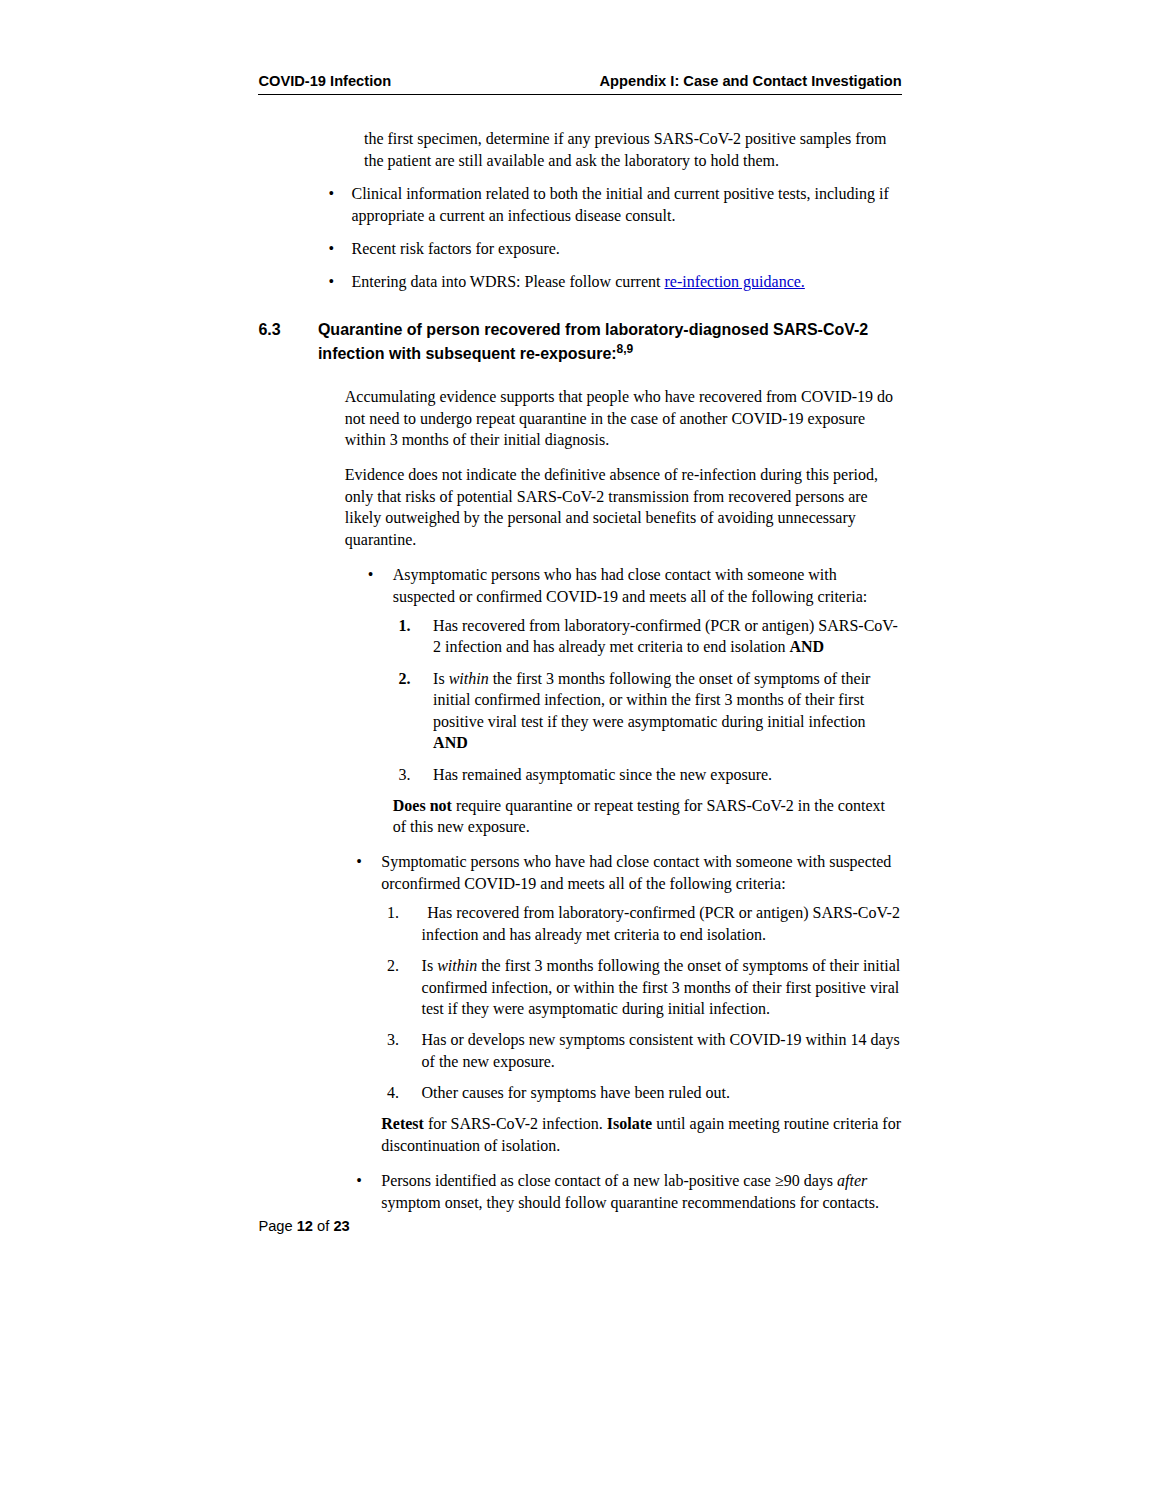COVID-19 Infection Appendix I: Case and Contact Investigation
the first specimen, determine if any previous SARS-CoV-2 positive samples from the patient are still available and ask the laboratory to hold them.
Clinical information related to both the initial and current positive tests, including if appropriate a current an infectious disease consult.
Recent risk factors for exposure.
Entering data into WDRS: Please follow current re-infection guidance.
6.3 Quarantine of person recovered from laboratory-diagnosed SARS-CoV-2 infection with subsequent re-exposure:8,9
Accumulating evidence supports that people who have recovered from COVID-19 do not need to undergo repeat quarantine in the case of another COVID-19 exposure within 3 months of their initial diagnosis.
Evidence does not indicate the definitive absence of re-infection during this period, only that risks of potential SARS-CoV-2 transmission from recovered persons are likely outweighed by the personal and societal benefits of avoiding unnecessary quarantine.
Asymptomatic persons who has had close contact with someone with suspected or confirmed COVID-19 and meets all of the following criteria:
Has recovered from laboratory-confirmed (PCR or antigen) SARS-CoV-2 infection and has already met criteria to end isolation AND
Is within the first 3 months following the onset of symptoms of their initial confirmed infection, or within the first 3 months of their first positive viral test if they were asymptomatic during initial infection AND
Has remained asymptomatic since the new exposure.
Does not require quarantine or repeat testing for SARS-CoV-2 in the context of this new exposure.
Symptomatic persons who have had close contact with someone with suspected orconfirmed COVID-19 and meets all of the following criteria:
Has recovered from laboratory-confirmed (PCR or antigen) SARS-CoV-2 infection and has already met criteria to end isolation.
Is within the first 3 months following the onset of symptoms of their initial confirmed infection, or within the first 3 months of their first positive viral test if they were asymptomatic during initial infection.
Has or develops new symptoms consistent with COVID-19 within 14 days of the new exposure.
Other causes for symptoms have been ruled out.
Retest for SARS-CoV-2 infection. Isolate until again meeting routine criteria for discontinuation of isolation.
Persons identified as close contact of a new lab-positive case ≥90 days after symptom onset, they should follow quarantine recommendations for contacts.
Page 12 of 23